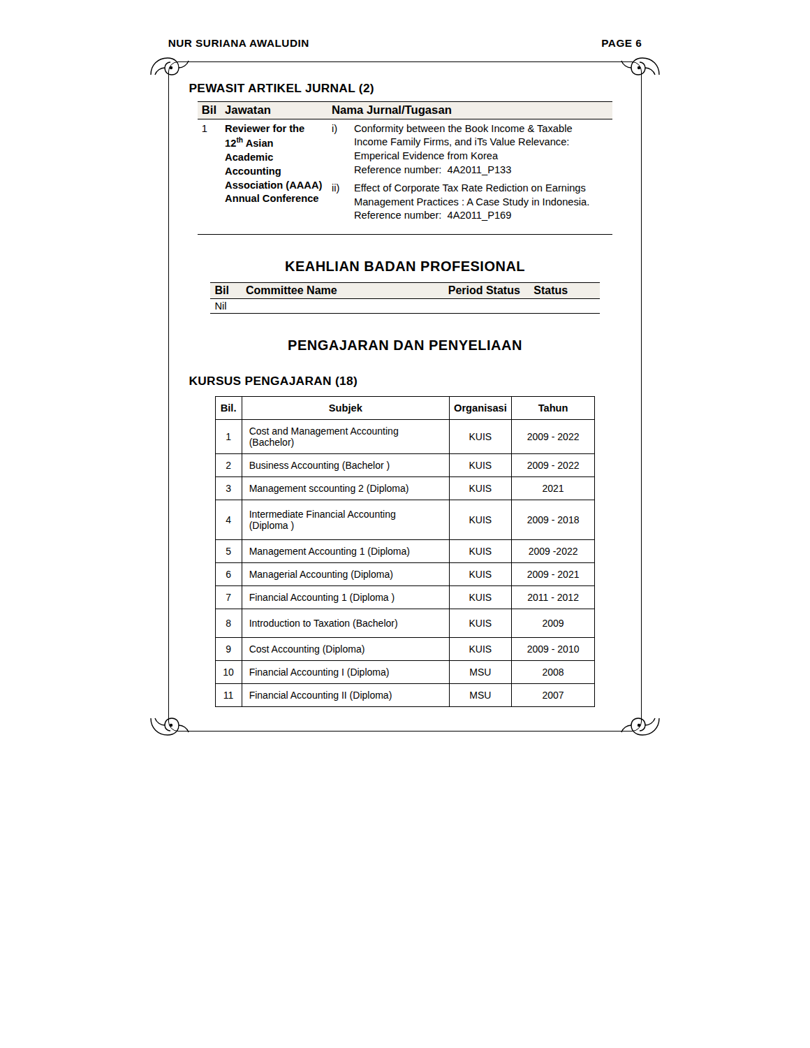Nur Suriana Awaludin Page 6
PEWASIT ARTIKEL JURNAL (2)
| Bil | Jawatan | Nama Jurnal/Tugasan |
| --- | --- | --- |
| 1 | Reviewer for the 12 th Asian Academic Accounting Association (AAAA) Annual Conference | i) Conformity between the Book Income & Taxable Income Family Firms, and iTs Value Relevance: Emperical Evidence from Korea Reference number: 4A2011_P133 ii) Effect of Corporate Tax Rate Rediction on Earnings Management Practices : A Case Study in Indonesia. Reference number: 4A2011_P169 |
KEAHLIAN BADAN PROFESIONAL
| Bil | Committee Name | Period Status | Status |
| --- | --- | --- | --- |
| Nil | | | |
PENGAJARAN DAN PENYELIAAN
KURSUS PENGAJARAN (18)
| Bil. | Subjek | Organisasi | Tahun |
| --- | --- | --- | --- |
| 1 | Cost and Management Accounting (Bachelor) | KUIS | 2009 - 2022 |
| 2 | Business Accounting (Bachelor ) | KUIS | 2009 - 2022 |
| 3 | Management sccounting 2 (Diploma) | KUIS | 2021 |
| 4 | Intermediate Financial Accounting (Diploma ) | KUIS | 2009 - 2018 |
| 5 | Management Accounting 1 (Diploma) | KUIS | 2009 -2022 |
| 6 | Managerial Accounting (Diploma) | KUIS | 2009 - 2021 |
| 7 | Financial Accounting 1 (Diploma ) | KUIS | 2011 - 2012 |
| 8 | Introduction to Taxation (Bachelor) | KUIS | 2009 |
| 9 | Cost Accounting (Diploma) | KUIS | 2009 - 2010 |
| 10 | Financial Accounting I (Diploma) | MSU | 2008 |
| 11 | Financial Accounting II (Diploma) | MSU | 2007 |